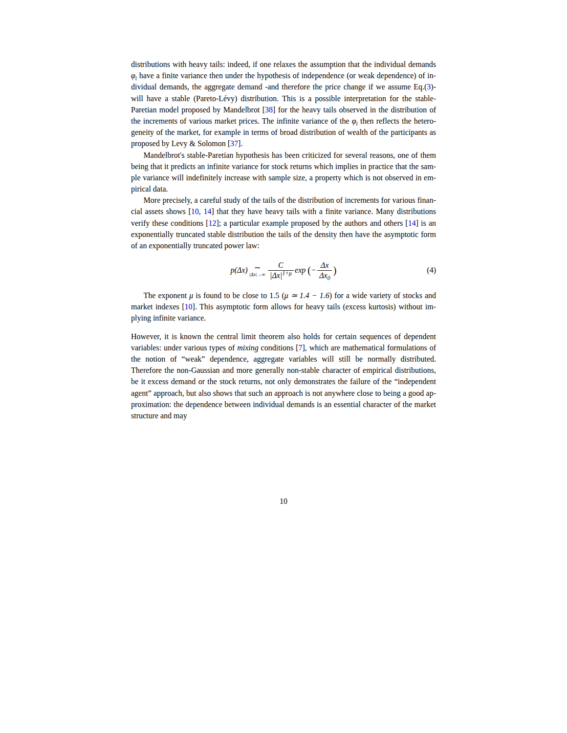distributions with heavy tails: indeed, if one relaxes the assumption that the individual demands φi have a finite variance then under the hypothesis of independence (or weak dependence) of individual demands, the aggregate demand -and therefore the price change if we assume Eq.(3)- will have a stable (Pareto-Lévy) distribution. This is a possible interpretation for the stable-Paretian model proposed by Mandelbrot [38] for the heavy tails observed in the distribution of the increments of various market prices. The infinite variance of the φi then reflects the heterogeneity of the market, for example in terms of broad distribution of wealth of the participants as proposed by Levy & Solomon [37].
Mandelbrot's stable-Paretian hypothesis has been criticized for several reasons, one of them being that it predicts an infinite variance for stock returns which implies in practice that the sample variance will indefinitely increase with sample size, a property which is not observed in empirical data.
More precisely, a careful study of the tails of the distribution of increments for various financial assets shows [10, 14] that they have heavy tails with a finite variance. Many distributions verify these conditions [12]; a particular example proposed by the authors and others [14] is an exponentially truncated stable distribution the tails of the density then have the asymptotic form of an exponentially truncated power law:
p(Δx)∼|Δx|→∞C|Δx|1+μ exp (−Δx Δx0) (4)
The exponent μ is found to be close to 1.5 (μ ≃ 1.4 − 1.6) for a wide variety of stocks and market indexes [10]. This asymptotic form allows for heavy tails (excess kurtosis) without implying infinite variance.
However, it is known the central limit theorem also holds for certain sequences of dependent variables: under various types of mixing conditions [7], which are mathematical formulations of the notion of “weak” dependence, aggregate variables will still be normally distributed. Therefore the non-Gaussian and more generally non-stable character of empirical distributions, be it excess demand or the stock returns, not only demonstrates the failure of the “independent agent” approach, but also shows that such an approach is not anywhere close to being a good approximation: the dependence between individual demands is an essential character of the market structure and may
10